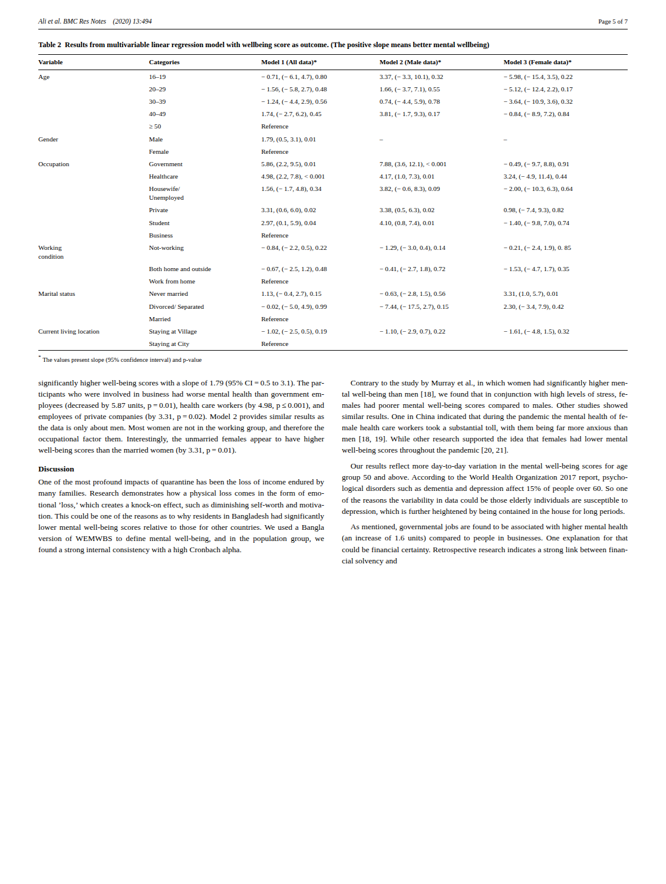Ali et al. BMC Res Notes (2020) 13:494
Page 5 of 7
Table 2 Results from multivariable linear regression model with wellbeing score as outcome. (The positive slope means better mental wellbeing)
| Variable | Categories | Model 1 (All data)* | Model 2 (Male data)* | Model 3 (Female data)* |
| --- | --- | --- | --- | --- |
| Age | 16–19 | − 0.71, (− 6.1, 4.7), 0.80 | 3.37, (− 3.3, 10.1), 0.32 | − 5.98, (− 15.4, 3.5), 0.22 |
| | 20–29 | − 1.56, (− 5.8, 2.7), 0.48 | 1.66, (− 3.7, 7.1), 0.55 | − 5.12, (− 12.4, 2.2), 0.17 |
| | 30–39 | − 1.24, (− 4.4, 2.9), 0.56 | 0.74, (− 4.4, 5.9), 0.78 | − 3.64, (− 10.9, 3.6), 0.32 |
| | 40–49 | 1.74, (− 2.7, 6.2), 0.45 | 3.81, (− 1.7, 9.3), 0.17 | − 0.84, (− 8.9, 7.2), 0.84 |
| | ≥ 50 | Reference | | |
| Gender | Male | 1.79, (0.5, 3.1), 0.01 | – | – |
| | Female | Reference | | |
| Occupation | Government | 5.86, (2.2, 9.5), 0.01 | 7.88, (3.6, 12.1), < 0.001 | − 0.49, (− 9.7, 8.8), 0.91 |
| | Healthcare | 4.98, (2.2, 7.8), < 0.001 | 4.17, (1.0, 7.3), 0.01 | 3.24, (− 4.9, 11.4), 0.44 |
| | Housewife/ Unemployed | 1.56, (− 1.7, 4.8), 0.34 | 3.82, (− 0.6, 8.3), 0.09 | − 2.00, (− 10.3, 6.3), 0.64 |
| | Private | 3.31, (0.6, 6.0), 0.02 | 3.38, (0.5, 6.3), 0.02 | 0.98, (− 7.4, 9.3), 0.82 |
| | Student | 2.97, (0.1, 5.9), 0.04 | 4.10, (0.8, 7.4), 0.01 | − 1.40, (− 9.8, 7.0), 0.74 |
| | Business | Reference | | |
| Working condition | Not-working | − 0.84, (− 2.2, 0.5), 0.22 | − 1.29, (− 3.0, 0.4), 0.14 | − 0.21, (− 2.4, 1.9), 0. 85 |
| | Both home and outside | − 0.67, (− 2.5, 1.2), 0.48 | − 0.41, (− 2.7, 1.8), 0.72 | − 1.53, (− 4.7, 1.7), 0.35 |
| | Work from home | Reference | | |
| Marital status | Never married | 1.13, (− 0.4, 2.7), 0.15 | − 0.63, (− 2.8, 1.5), 0.56 | 3.31, (1.0, 5.7), 0.01 |
| | Divorced/ Separated | − 0.02, (− 5.0, 4.9), 0.99 | − 7.44, (− 17.5, 2.7), 0.15 | 2.30, (− 3.4, 7.9), 0.42 |
| | Married | Reference | | |
| Current living location | Staying at Village | − 1.02, (− 2.5, 0.5), 0.19 | − 1.10, (− 2.9, 0.7), 0.22 | − 1.61, (− 4.8, 1.5), 0.32 |
| | Staying at City | Reference | | |
* The values present slope (95% confidence interval) and p-value
significantly higher well-being scores with a slope of 1.79 (95% CI = 0.5 to 3.1). The participants who were involved in business had worse mental health than government employees (decreased by 5.87 units, p = 0.01), health care workers (by 4.98, p ≤ 0.001), and employees of private companies (by 3.31, p = 0.02). Model 2 provides similar results as the data is only about men. Most women are not in the working group, and therefore the occupational factor them. Interestingly, the unmarried females appear to have higher well-being scores than the married women (by 3.31, p = 0.01).
Discussion
One of the most profound impacts of quarantine has been the loss of income endured by many families. Research demonstrates how a physical loss comes in the form of emotional ’loss,’ which creates a knock-on effect, such as diminishing self-worth and motivation. This could be one of the reasons as to why residents in Bangladesh had significantly lower mental well-being scores relative to those for other countries. We used a Bangla version of WEMWBS to define mental well-being, and in the population group, we found a strong internal consistency with a high Cronbach alpha.
Contrary to the study by Murray et al., in which women had significantly higher mental well-being than men [18], we found that in conjunction with high levels of stress, females had poorer mental well-being scores compared to males. Other studies showed similar results. One in China indicated that during the pandemic the mental health of female health care workers took a substantial toll, with them being far more anxious than men [18, 19]. While other research supported the idea that females had lower mental well-being scores throughout the pandemic [20, 21].
Our results reflect more day-to-day variation in the mental well-being scores for age group 50 and above. According to the World Health Organization 2017 report, psychological disorders such as dementia and depression affect 15% of people over 60. So one of the reasons the variability in data could be those elderly individuals are susceptible to depression, which is further heightened by being contained in the house for long periods.
As mentioned, governmental jobs are found to be associated with higher mental health (an increase of 1.6 units) compared to people in businesses. One explanation for that could be financial certainty. Retrospective research indicates a strong link between financial solvency and